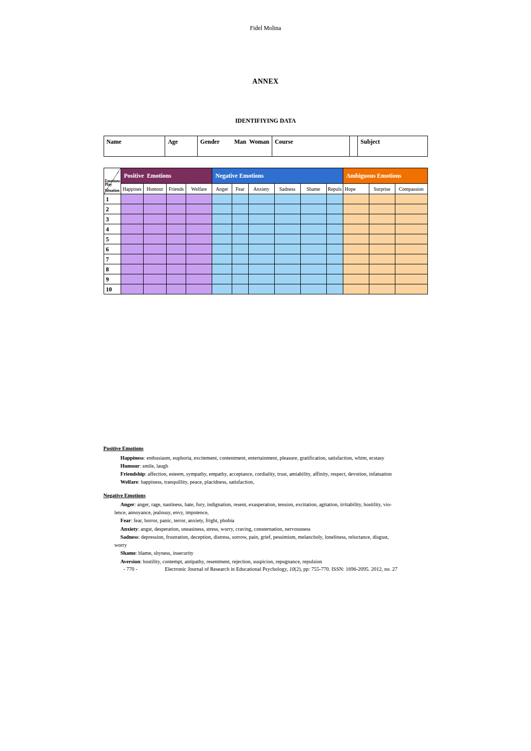Fidel Molina
ANNEX
IDENTIFIYING DATA
| Name | Age | Gender Man Woman | Course | | Subject |
| Emotions Play Situation | Positive Emotions | Negative Emotions | Ambiguous Emotions |
| --- | --- | --- | --- |
| Happines | Humour | Friends | Welfare | Anger | Fear | Anxiety | Sadness | Shame | Repuls | Hope | Surprise | Compassion |
| 1 | | | | | | | | | | | | | |
| 2 | | | | | | | | | | | | | |
| 3 | | | | | | | | | | | | | |
| 4 | | | | | | | | | | | | | |
| 5 | | | | | | | | | | | | | |
| 6 | | | | | | | | | | | | | |
| 7 | | | | | | | | | | | | | |
| 8 | | | | | | | | | | | | | |
| 9 | | | | | | | | | | | | | |
| 10 | | | | | | | | | | | | | |
Positive Emotions
Happiness: enthusiasm, euphoria, excitement, contentment, entertainment, pleasure, gratification, satisfaction, whim, ecstasy
Humour: smile, laugh
Friendship: affection, esteem, sympathy, empathy, acceptance, cordiality, trust, amiability, affinity, respect, devotion, infatuation
Welfare: happiness, tranquillity, peace, placidness, satisfaction,
Negative Emotions
Anger: anger, rage, nastiness, hate, fury, indignation, resent, exasperation, tension, excitation, agitation, irritability, hostility, vio-
lence, annoyance, jealousy, envy, impotence,
Fear: fear, horror, panic, terror, anxiety, fright, phobia
Anxiety: angst, desperation, uneasiness, stress, worry, craving, consternation, nervousness
Sadness: depression, frustration, deception, distress, sorrow, pain, grief, pessimism, melancholy, loneliness, reluctance, disgust,
worry
Shame: blame, shyness, insecurity
Aversion: hostility, contempt, antipathy, resentment, rejection, suspicion, repugnance, repulsion
- 770 - Electronic Journal of Research in Educational Psychology, 10(2), pp: 755-770. ISSN: 1696-2095. 2012, no. 27